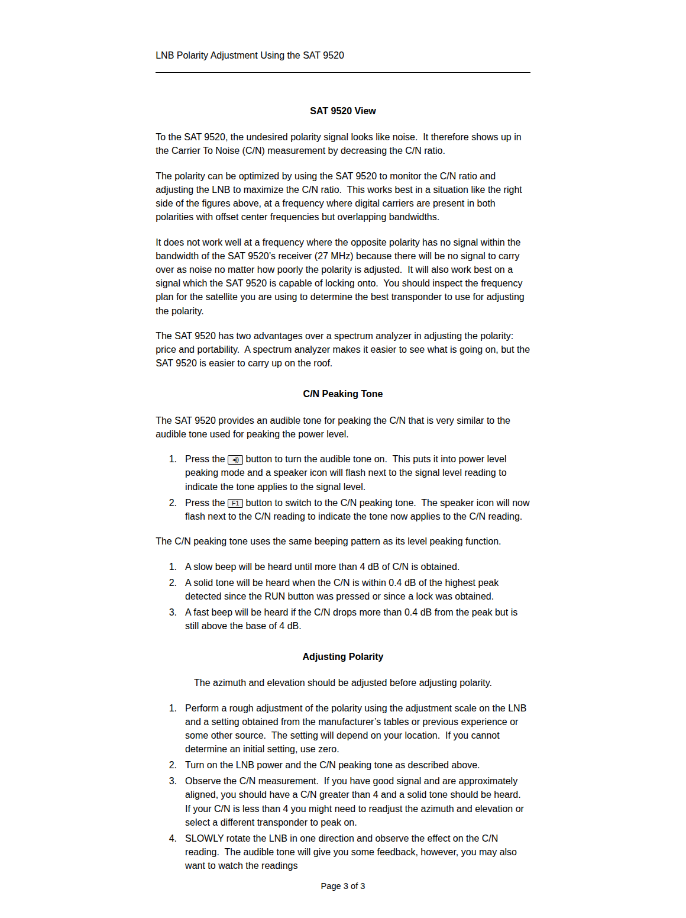LNB Polarity Adjustment Using the SAT 9520
SAT 9520 View
To the SAT 9520, the undesired polarity signal looks like noise. It therefore shows up in the Carrier To Noise (C/N) measurement by decreasing the C/N ratio.
The polarity can be optimized by using the SAT 9520 to monitor the C/N ratio and adjusting the LNB to maximize the C/N ratio. This works best in a situation like the right side of the figures above, at a frequency where digital carriers are present in both polarities with offset center frequencies but overlapping bandwidths.
It does not work well at a frequency where the opposite polarity has no signal within the bandwidth of the SAT 9520’s receiver (27 MHz) because there will be no signal to carry over as noise no matter how poorly the polarity is adjusted. It will also work best on a signal which the SAT 9520 is capable of locking onto. You should inspect the frequency plan for the satellite you are using to determine the best transponder to use for adjusting the polarity.
The SAT 9520 has two advantages over a spectrum analyzer in adjusting the polarity: price and portability. A spectrum analyzer makes it easier to see what is going on, but the SAT 9520 is easier to carry up on the roof.
C/N Peaking Tone
The SAT 9520 provides an audible tone for peaking the C/N that is very similar to the audible tone used for peaking the power level.
Press the ◂)) button to turn the audible tone on. This puts it into power level peaking mode and a speaker icon will flash next to the signal level reading to indicate the tone applies to the signal level.
Press the F1 button to switch to the C/N peaking tone. The speaker icon will now flash next to the C/N reading to indicate the tone now applies to the C/N reading.
The C/N peaking tone uses the same beeping pattern as its level peaking function.
A slow beep will be heard until more than 4 dB of C/N is obtained.
A solid tone will be heard when the C/N is within 0.4 dB of the highest peak detected since the RUN button was pressed or since a lock was obtained.
A fast beep will be heard if the C/N drops more than 0.4 dB from the peak but is still above the base of 4 dB.
Adjusting Polarity
The azimuth and elevation should be adjusted before adjusting polarity.
Perform a rough adjustment of the polarity using the adjustment scale on the LNB and a setting obtained from the manufacturer’s tables or previous experience or some other source. The setting will depend on your location. If you cannot determine an initial setting, use zero.
Turn on the LNB power and the C/N peaking tone as described above.
Observe the C/N measurement. If you have good signal and are approximately aligned, you should have a C/N greater than 4 and a solid tone should be heard. If your C/N is less than 4 you might need to readjust the azimuth and elevation or select a different transponder to peak on.
SLOWLY rotate the LNB in one direction and observe the effect on the C/N reading. The audible tone will give you some feedback, however, you may also want to watch the readings
Page 3 of 3